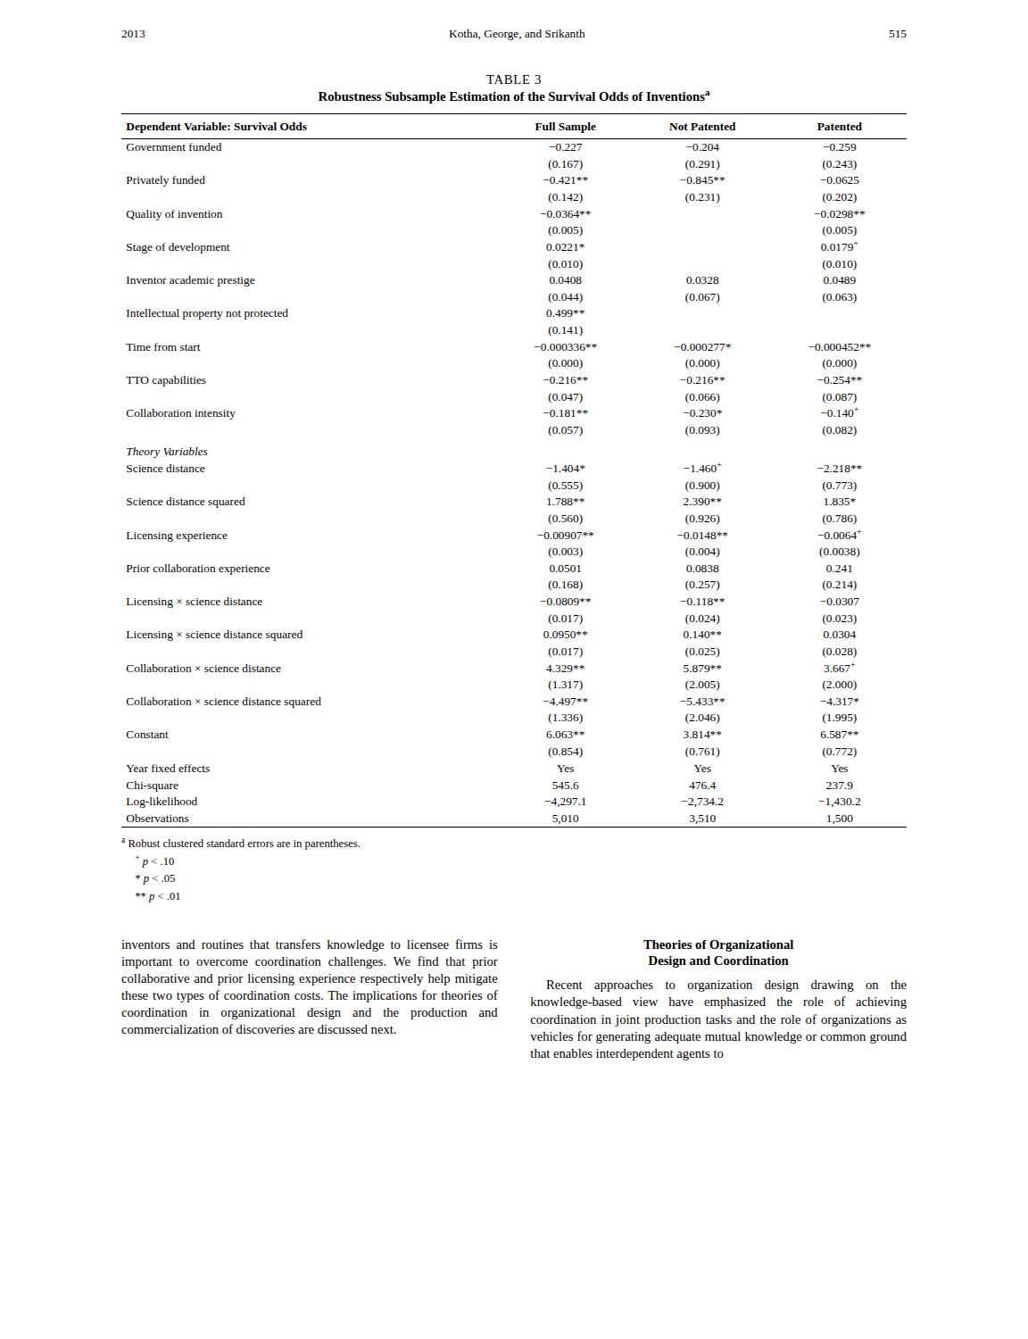2013 Kotha, George, and Srikanth 515
TABLE 3 Robustness Subsample Estimation of the Survival Odds of Inventionsa
| Dependent Variable: Survival Odds | Full Sample | Not Patented | Patented |
| --- | --- | --- | --- |
| Government funded | −0.227 | −0.204 | −0.259 |
| | (0.167) | (0.291) | (0.243) |
| Privately funded | −0.421** | −0.845** | −0.0625 |
| | (0.142) | (0.231) | (0.202) |
| Quality of invention | −0.0364** | | −0.0298** |
| | (0.005) | | (0.005) |
| Stage of development | 0.0221* | | 0.0179 + |
| | (0.010) | | (0.010) |
| Inventor academic prestige | 0.0408 | 0.0328 | 0.0489 |
| | (0.044) | (0.067) | (0.063) |
| Intellectual property not protected | 0.499** | | |
| | (0.141) | | |
| Time from start | −0.000336** | −0.000277* | −0.000452** |
| | (0.000) | (0.000) | (0.000) |
| TTO capabilities | −0.216** | −0.216** | −0.254** |
| | (0.047) | (0.066) | (0.087) |
| Collaboration intensity | −0.181** | −0.230* | −0.140 + |
| | (0.057) | (0.093) | (0.082) |
| Theory Variables | | | |
| Science distance | −1.404* | −1.460 + | −2.218** |
| | (0.555) | (0.900) | (0.773) |
| Science distance squared | 1.788** | 2.390** | 1.835* |
| | (0.560) | (0.926) | (0.786) |
| Licensing experience | −0.00907** | −0.0148** | −0.0064 + |
| | (0.003) | (0.004) | (0.0038) |
| Prior collaboration experience | 0.0501 | 0.0838 | 0.241 |
| | (0.168) | (0.257) | (0.214) |
| Licensing × science distance | −0.0809** | −0.118** | −0.0307 |
| | (0.017) | (0.024) | (0.023) |
| Licensing × science distance squared | 0.0950** | 0.140** | 0.0304 |
| | (0.017) | (0.025) | (0.028) |
| Collaboration × science distance | 4.329** | 5.879** | 3.667 + |
| | (1.317) | (2.005) | (2.000) |
| Collaboration × science distance squared | −4.497** | −5.433** | −4.317* |
| | (1.336) | (2.046) | (1.995) |
| Constant | 6.063** | 3.814** | 6.587** |
| | (0.854) | (0.761) | (0.772) |
| Year fixed effects | Yes | Yes | Yes |
| Chi-square | 545.6 | 476.4 | 237.9 |
| Log-likelihood | −4,297.1 | −2,734.2 | −1,430.2 |
| Observations | 5,010 | 3,510 | 1,500 |
a Robust clustered standard errors are in parentheses.
+ p < .10
* p < .05
** p < .01
inventors and routines that transfers knowledge to licensee firms is important to overcome coordination challenges. We find that prior collaborative and prior licensing experience respectively help mitigate these two types of coordination costs. The implications for theories of coordination in organizational design and the production and commercialization of discoveries are discussed next.
Theories of Organizational
Design and Coordination
Recent approaches to organization design drawing on the knowledge-based view have emphasized the role of achieving coordination in joint production tasks and the role of organizations as vehicles for generating adequate mutual knowledge or common ground that enables interdependent agents to